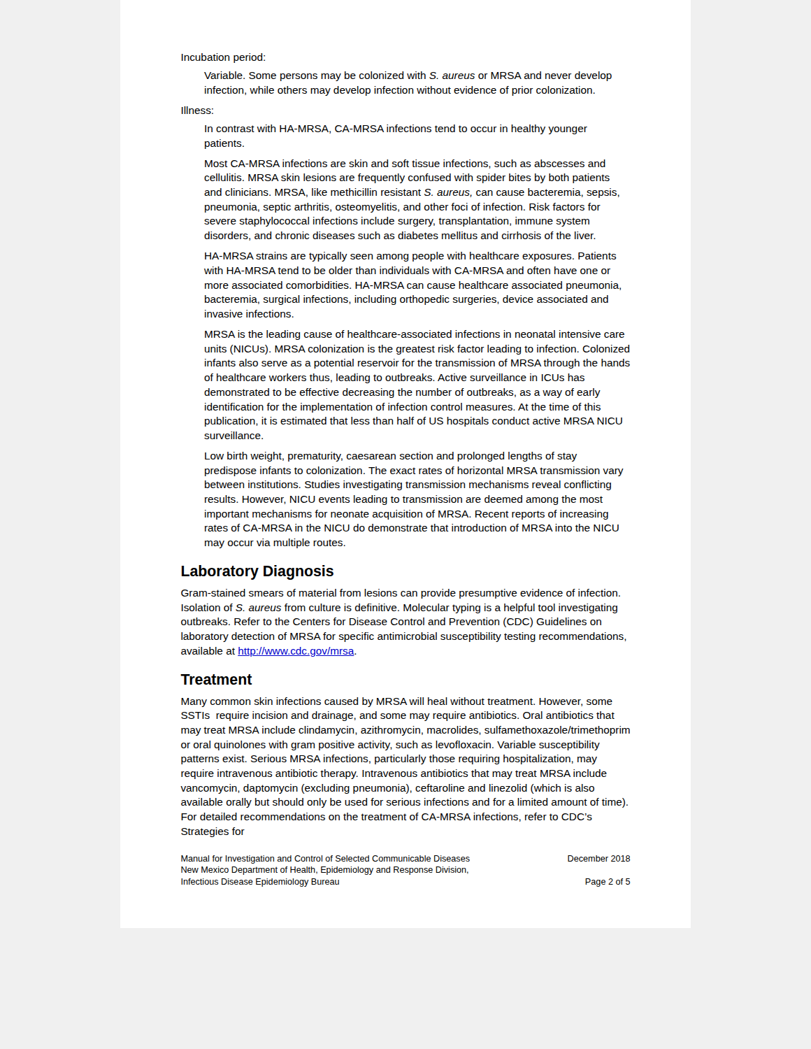Incubation period:
Variable. Some persons may be colonized with S. aureus or MRSA and never develop infection, while others may develop infection without evidence of prior colonization.
Illness:
In contrast with HA-MRSA, CA-MRSA infections tend to occur in healthy younger patients.
Most CA-MRSA infections are skin and soft tissue infections, such as abscesses and cellulitis. MRSA skin lesions are frequently confused with spider bites by both patients and clinicians. MRSA, like methicillin resistant S. aureus, can cause bacteremia, sepsis, pneumonia, septic arthritis, osteomyelitis, and other foci of infection. Risk factors for severe staphylococcal infections include surgery, transplantation, immune system disorders, and chronic diseases such as diabetes mellitus and cirrhosis of the liver.
HA-MRSA strains are typically seen among people with healthcare exposures. Patients with HA-MRSA tend to be older than individuals with CA-MRSA and often have one or more associated comorbidities. HA-MRSA can cause healthcare associated pneumonia, bacteremia, surgical infections, including orthopedic surgeries, device associated and invasive infections.
MRSA is the leading cause of healthcare-associated infections in neonatal intensive care units (NICUs). MRSA colonization is the greatest risk factor leading to infection. Colonized infants also serve as a potential reservoir for the transmission of MRSA through the hands of healthcare workers thus, leading to outbreaks. Active surveillance in ICUs has demonstrated to be effective decreasing the number of outbreaks, as a way of early identification for the implementation of infection control measures. At the time of this publication, it is estimated that less than half of US hospitals conduct active MRSA NICU surveillance.
Low birth weight, prematurity, caesarean section and prolonged lengths of stay predispose infants to colonization. The exact rates of horizontal MRSA transmission vary between institutions. Studies investigating transmission mechanisms reveal conflicting results. However, NICU events leading to transmission are deemed among the most important mechanisms for neonate acquisition of MRSA. Recent reports of increasing rates of CA-MRSA in the NICU do demonstrate that introduction of MRSA into the NICU may occur via multiple routes.
Laboratory Diagnosis
Gram-stained smears of material from lesions can provide presumptive evidence of infection. Isolation of S. aureus from culture is definitive. Molecular typing is a helpful tool investigating outbreaks. Refer to the Centers for Disease Control and Prevention (CDC) Guidelines on laboratory detection of MRSA for specific antimicrobial susceptibility testing recommendations, available at http://www.cdc.gov/mrsa.
Treatment
Many common skin infections caused by MRSA will heal without treatment. However, some SSTIs require incision and drainage, and some may require antibiotics. Oral antibiotics that may treat MRSA include clindamycin, azithromycin, macrolides, sulfamethoxazole/trimethoprim or oral quinolones with gram positive activity, such as levofloxacin. Variable susceptibility patterns exist. Serious MRSA infections, particularly those requiring hospitalization, may require intravenous antibiotic therapy. Intravenous antibiotics that may treat MRSA include vancomycin, daptomycin (excluding pneumonia), ceftaroline and linezolid (which is also available orally but should only be used for serious infections and for a limited amount of time). For detailed recommendations on the treatment of CA-MRSA infections, refer to CDC’s Strategies for
Manual for Investigation and Control of Selected Communicable Diseases
December 2018
New Mexico Department of Health, Epidemiology and Response Division,
Infectious Disease Epidemiology Bureau
Page 2 of 5